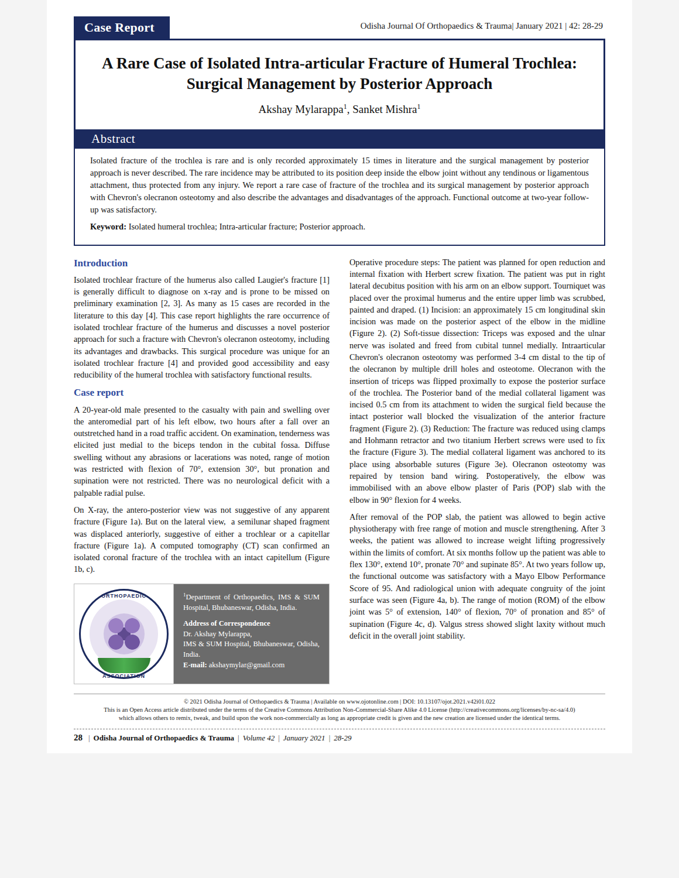Case Report
Odisha Journal Of Orthopaedics & Trauma| January 2021 | 42: 28-29
A Rare Case of Isolated Intra-articular Fracture of Humeral Trochlea:
Surgical Management by Posterior Approach
Akshay Mylarappa1, Sanket Mishra1
Abstract
Isolated fracture of the trochlea is rare and is only recorded approximately 15 times in literature and the surgical management by posterior approach is never described. The rare incidence may be attributed to its position deep inside the elbow joint without any tendinous or ligamentous attachment, thus protected from any injury. We report a rare case of fracture of the trochlea and its surgical management by posterior approach with Chevron's olecranon osteotomy and also describe the advantages and disadvantages of the approach. Functional outcome at two-year follow-up was satisfactory.
Keyword: Isolated humeral trochlea; Intra-articular fracture; Posterior approach.
Introduction
Isolated trochlear fracture of the humerus also called Laugier's fracture [1] is generally difficult to diagnose on x-ray and is prone to be missed on preliminary examination [2, 3]. As many as 15 cases are recorded in the literature to this day [4]. This case report highlights the rare occurrence of isolated trochlear fracture of the humerus and discusses a novel posterior approach for such a fracture with Chevron's olecranon osteotomy, including its advantages and drawbacks. This surgical procedure was unique for an isolated trochlear fracture [4] and provided good accessibility and easy reducibility of the humeral trochlea with satisfactory functional results.
Case report
A 20-year-old male presented to the casualty with pain and swelling over the anteromedial part of his left elbow, two hours after a fall over an outstretched hand in a road traffic accident. On examination, tenderness was elicited just medial to the biceps tendon in the cubital fossa. Diffuse swelling without any abrasions or lacerations was noted, range of motion was restricted with flexion of 70°, extension 30°, but pronation and supination were not restricted. There was no neurological deficit with a palpable radial pulse.
On X-ray, the antero-posterior view was not suggestive of any apparent fracture (Figure 1a). But on the lateral view, a semilunar shaped fragment was displaced anteriorly, suggestive of either a trochlear or a capitellar fracture (Figure 1a). A computed tomography (CT) scan confirmed an isolated coronal fracture of the trochlea with an intact capitellum (Figure 1b, c).
ORTHOPAEDIC
ASSOCIATION
1Department of Orthopaedics, IMS & SUM Hospital, Bhubaneswar, Odisha, India.
Address of Correspondence
Dr. Akshay Mylarappa,
IMS & SUM Hospital, Bhubaneswar, Odisha, India.
E-mail: akshaymylar@gmail.com
Operative procedure steps: The patient was planned for open reduction and internal fixation with Herbert screw fixation. The patient was put in right lateral decubitus position with his arm on an elbow support. Tourniquet was placed over the proximal humerus and the entire upper limb was scrubbed, painted and draped. (1) Incision: an approximately 15 cm longitudinal skin incision was made on the posterior aspect of the elbow in the midline (Figure 2). (2) Soft-tissue dissection: Triceps was exposed and the ulnar nerve was isolated and freed from cubital tunnel medially. Intraarticular Chevron's olecranon osteotomy was performed 3-4 cm distal to the tip of the olecranon by multiple drill holes and osteotome. Olecranon with the insertion of triceps was flipped proximally to expose the posterior surface of the trochlea. The Posterior band of the medial collateral ligament was incised 0.5 cm from its attachment to widen the surgical field because the intact posterior wall blocked the visualization of the anterior fracture fragment (Figure 2). (3) Reduction: The fracture was reduced using clamps and Hohmann retractor and two titanium Herbert screws were used to fix the fracture (Figure 3). The medial collateral ligament was anchored to its place using absorbable sutures (Figure 3e). Olecranon osteotomy was repaired by tension band wiring. Postoperatively, the elbow was immobilised with an above elbow plaster of Paris (POP) slab with the elbow in 90° flexion for 4 weeks.
After removal of the POP slab, the patient was allowed to begin active physiotherapy with free range of motion and muscle strengthening. After 3 weeks, the patient was allowed to increase weight lifting progressively within the limits of comfort. At six months follow up the patient was able to flex 130°, extend 10°, pronate 70° and supinate 85°. At two years follow up, the functional outcome was satisfactory with a Mayo Elbow Performance Score of 95. And radiological union with adequate congruity of the joint surface was seen (Figure 4a, b). The range of motion (ROM) of the elbow joint was 5° of extension, 140° of flexion, 70° of pronation and 85° of supination (Figure 4c, d). Valgus stress showed slight laxity without much deficit in the overall joint stability.
© 2021 Odisha Journal of Orthopaedics & Trauma | Available on www.ojotonline.com | DOI: 10.13107/ojot.2021.v42i01.022
This is an Open Access article distributed under the terms of the Creative Commons Attribution Non-Commercial-Share Alike 4.0 License (http://creativecommons.org/licenses/by-nc-sa/4.0)
which allows others to remix, tweak, and build upon the work non-commercially as long as appropriate credit is given and the new creation are licensed under the identical terms.
28|Odisha Journal of Orthopaedics & Trauma|Volume 42|January 2021|28-29